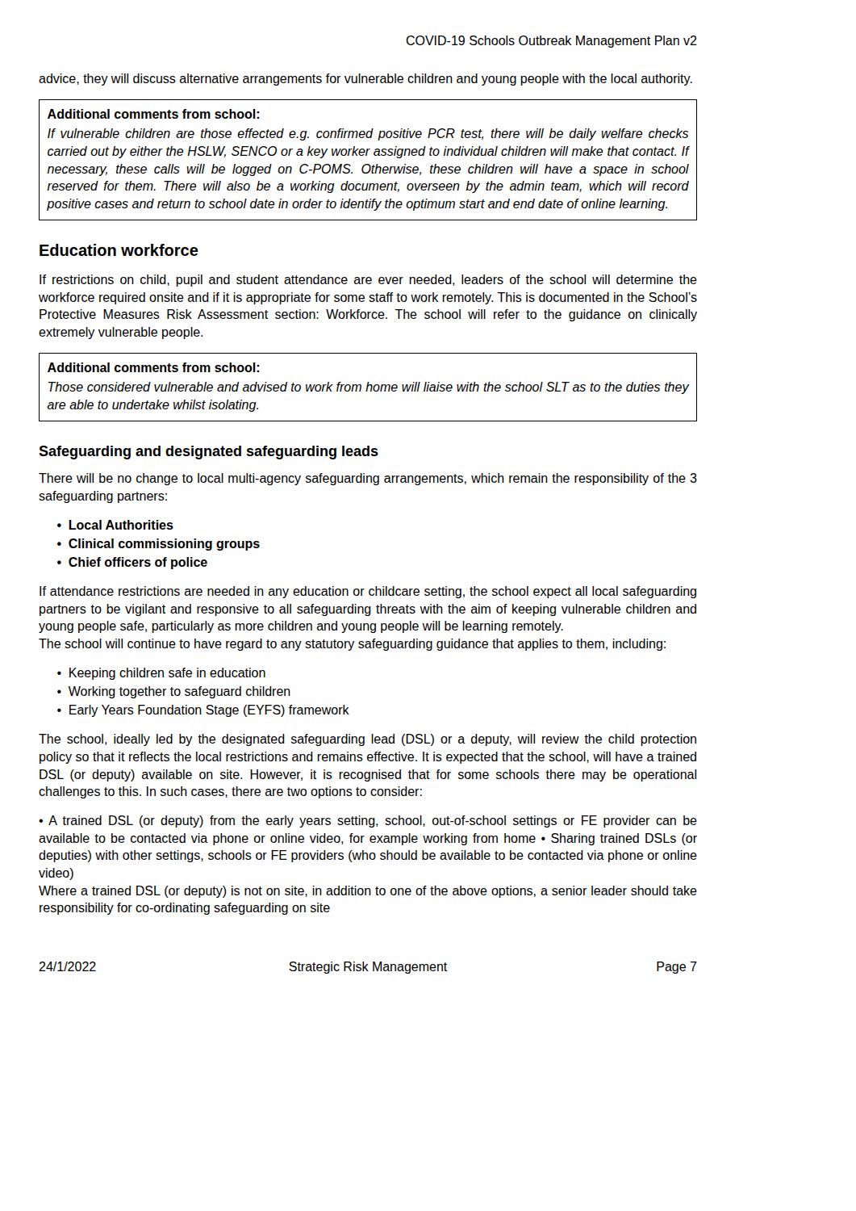COVID-19 Schools Outbreak Management Plan v2
advice, they will discuss alternative arrangements for vulnerable children and young people with the local authority.
Additional comments from school:
If vulnerable children are those effected e.g. confirmed positive PCR test, there will be daily welfare checks carried out by either the HSLW, SENCO or a key worker assigned to individual children will make that contact. If necessary, these calls will be logged on C-POMS. Otherwise, these children will have a space in school reserved for them. There will also be a working document, overseen by the admin team, which will record positive cases and return to school date in order to identify the optimum start and end date of online learning.
Education workforce
If restrictions on child, pupil and student attendance are ever needed, leaders of the school will determine the workforce required onsite and if it is appropriate for some staff to work remotely. This is documented in the School’s Protective Measures Risk Assessment section: Workforce. The school will refer to the guidance on clinically extremely vulnerable people.
Additional comments from school:
Those considered vulnerable and advised to work from home will liaise with the school SLT as to the duties they are able to undertake whilst isolating.
Safeguarding and designated safeguarding leads
There will be no change to local multi-agency safeguarding arrangements, which remain the responsibility of the 3 safeguarding partners:
Local Authorities
Clinical commissioning groups
Chief officers of police
If attendance restrictions are needed in any education or childcare setting, the school expect all local safeguarding partners to be vigilant and responsive to all safeguarding threats with the aim of keeping vulnerable children and young people safe, particularly as more children and young people will be learning remotely.
The school will continue to have regard to any statutory safeguarding guidance that applies to them, including:
Keeping children safe in education
Working together to safeguard children
Early Years Foundation Stage (EYFS) framework
The school, ideally led by the designated safeguarding lead (DSL) or a deputy, will review the child protection policy so that it reflects the local restrictions and remains effective. It is expected that the school, will have a trained DSL (or deputy) available on site. However, it is recognised that for some schools there may be operational challenges to this. In such cases, there are two options to consider:
• A trained DSL (or deputy) from the early years setting, school, out-of-school settings or FE provider can be available to be contacted via phone or online video, for example working from home • Sharing trained DSLs (or deputies) with other settings, schools or FE providers (who should be available to be contacted via phone or online video)
Where a trained DSL (or deputy) is not on site, in addition to one of the above options, a senior leader should take responsibility for co-ordinating safeguarding on site
24/1/2022
Strategic Risk Management
Page 7